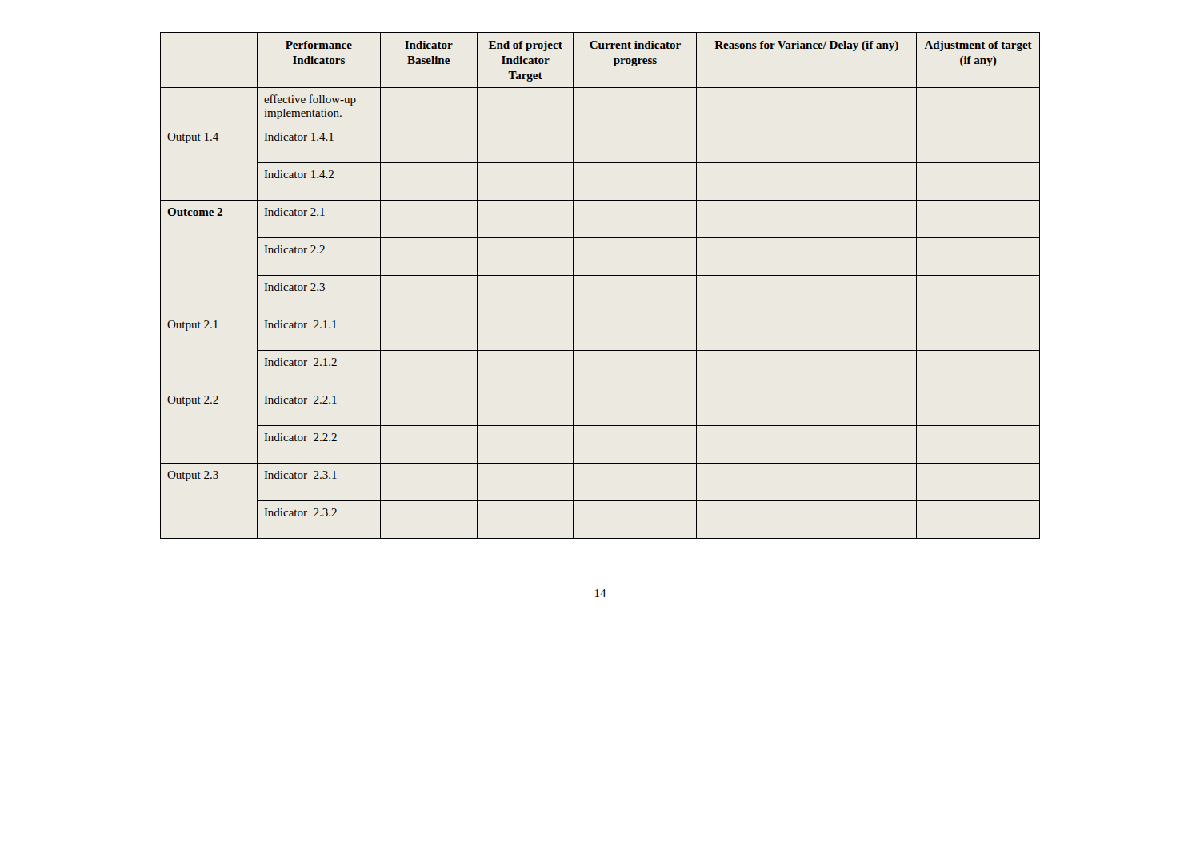| | Performance Indicators | Indicator Baseline | End of project Indicator Target | Current indicator progress | Reasons for Variance/ Delay (if any) | Adjustment of target (if any) |
| --- | --- | --- | --- | --- | --- | --- |
| | effective follow-up implementation. | | | | | |
| Output 1.4 | Indicator 1.4.1 | | | | | |
| Indicator 1.4.2 | | | | | |
| Outcome 2 | Indicator 2.1 | | | | | |
| Indicator 2.2 | | | | | |
| Indicator 2.3 | | | | | |
| Output 2.1 | Indicator 2.1.1 | | | | | |
| Indicator 2.1.2 | | | | | |
| Output 2.2 | Indicator 2.2.1 | | | | | |
| Indicator 2.2.2 | | | | | |
| Output 2.3 | Indicator 2.3.1 | | | | | |
| Indicator 2.3.2 | | | | | |
14